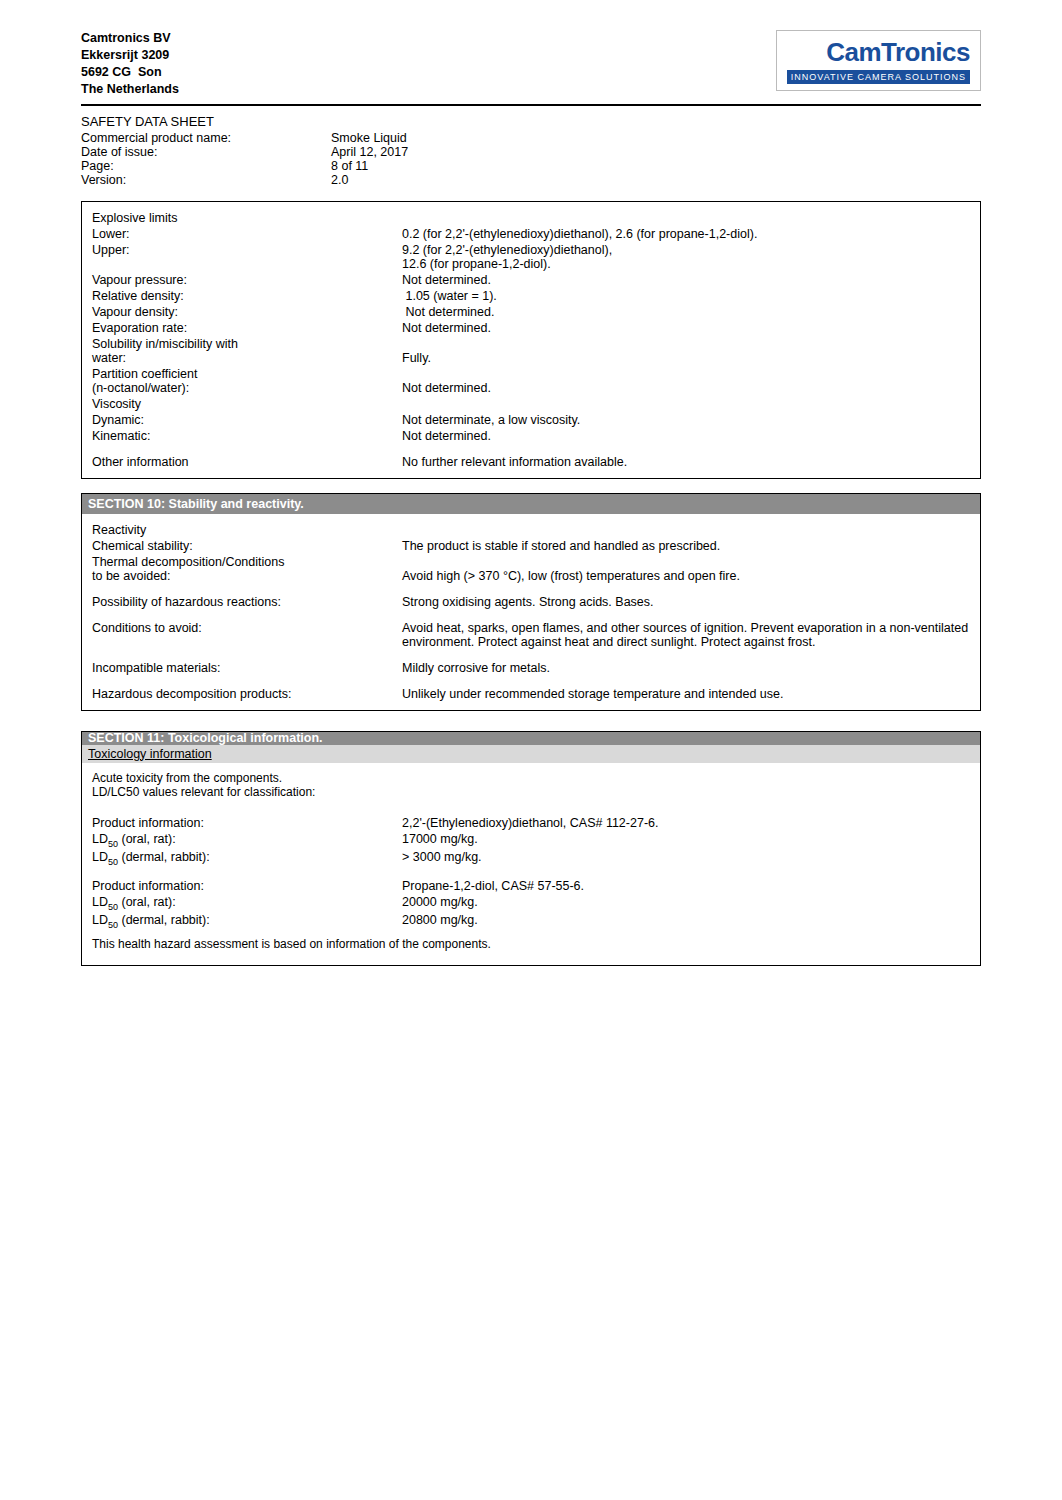Camtronics BV
Ekkersrijt 3209
5692 CG Son
The Netherlands
CamTronics
INNOVATIVE CAMERA SOLUTIONS
SAFETY DATA SHEET
| Commercial product name: | Smoke Liquid |
| Date of issue: | April 12, 2017 |
| Page: | 8 of 11 |
| Version: | 2.0 |
| Explosive limits | |
| Lower: | 0.2 (for 2,2'-(ethylenedioxy)diethanol), 2.6 (for propane-1,2-diol). |
| Upper: | 9.2 (for 2,2'-(ethylenedioxy)diethanol), 12.6 (for propane-1,2-diol). |
| Vapour pressure: | Not determined. |
| Relative density: | 1.05 (water = 1). |
| Vapour density: | Not determined. |
| Evaporation rate: | Not determined. |
| Solubility in/miscibility with water: | Fully. |
| Partition coefficient (n-octanol/water): | Not determined. |
| Viscosity | |
| Dynamic: | Not determinate, a low viscosity. |
| Kinematic: | Not determined. |
| Other information | No further relevant information available. |
SECTION 10: Stability and reactivity.
| Reactivity | |
| Chemical stability: | The product is stable if stored and handled as prescribed. |
| Thermal decomposition/Conditions to be avoided: | Avoid high (> 370 °C), low (frost) temperatures and open fire. |
| Possibility of hazardous reactions: | Strong oxidising agents. Strong acids. Bases. |
| Conditions to avoid: | Avoid heat, sparks, open flames, and other sources of ignition. Prevent evaporation in a non-ventilated environment. Protect against heat and direct sunlight. Protect against frost. |
| Incompatible materials: | Mildly corrosive for metals. |
| Hazardous decomposition products: | Unlikely under recommended storage temperature and intended use. |
SECTION 11: Toxicological information.
Toxicology information
Acute toxicity from the components.
LD/LC50 values relevant for classification:
| Product information: | 2,2'-(Ethylenedioxy)diethanol, CAS# 112-27-6. |
| LD 50 (oral, rat): | 17000 mg/kg. |
| LD 50 (dermal, rabbit): | > 3000 mg/kg. |
| Product information: | Propane-1,2-diol, CAS# 57-55-6. |
| LD 50 (oral, rat): | 20000 mg/kg. |
| LD 50 (dermal, rabbit): | 20800 mg/kg. |
This health hazard assessment is based on information of the components.